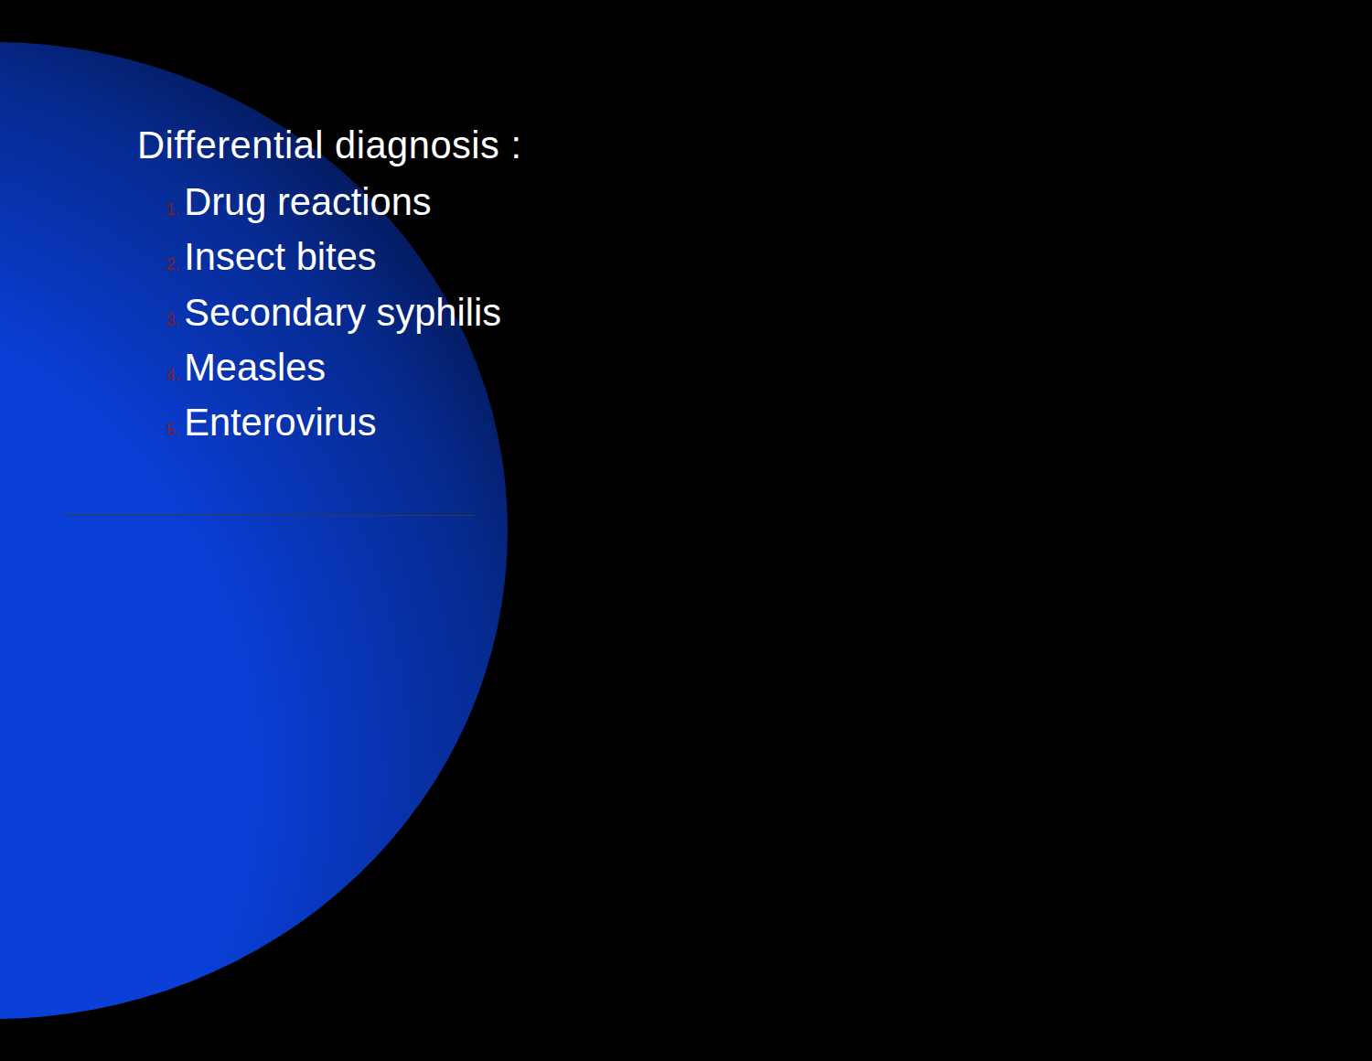Differential diagnosis :
Drug reactions
Insect bites
Secondary syphilis
Measles
Enterovirus